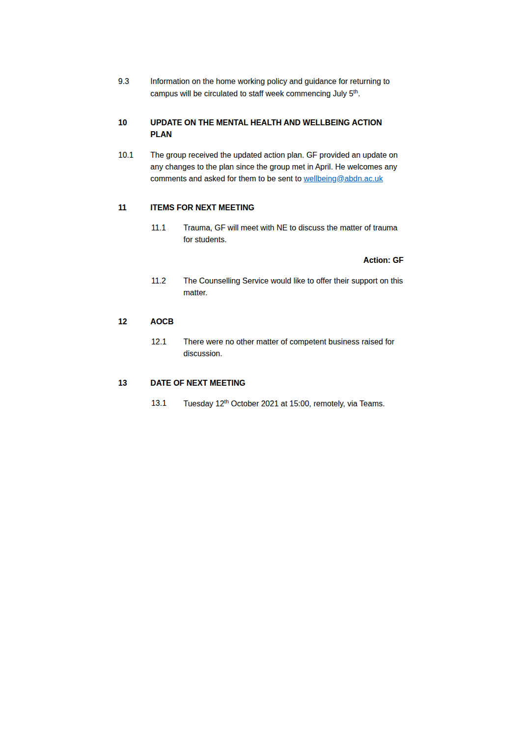9.3
Information on the home working policy and guidance for returning to campus will be circulated to staff week commencing July 5th.
10
UPDATE ON THE MENTAL HEALTH AND WELLBEING ACTION PLAN
10.1
The group received the updated action plan. GF provided an update on any changes to the plan since the group met in April. He welcomes any comments and asked for them to be sent to wellbeing@abdn.ac.uk
11
ITEMS FOR NEXT MEETING
11.1
Trauma, GF will meet with NE to discuss the matter of trauma for students.
Action: GF
11.2
The Counselling Service would like to offer their support on this matter.
12
AOCB
12.1
There were no other matter of competent business raised for discussion.
13
DATE OF NEXT MEETING
13.1
Tuesday 12th October 2021 at 15:00, remotely, via Teams.